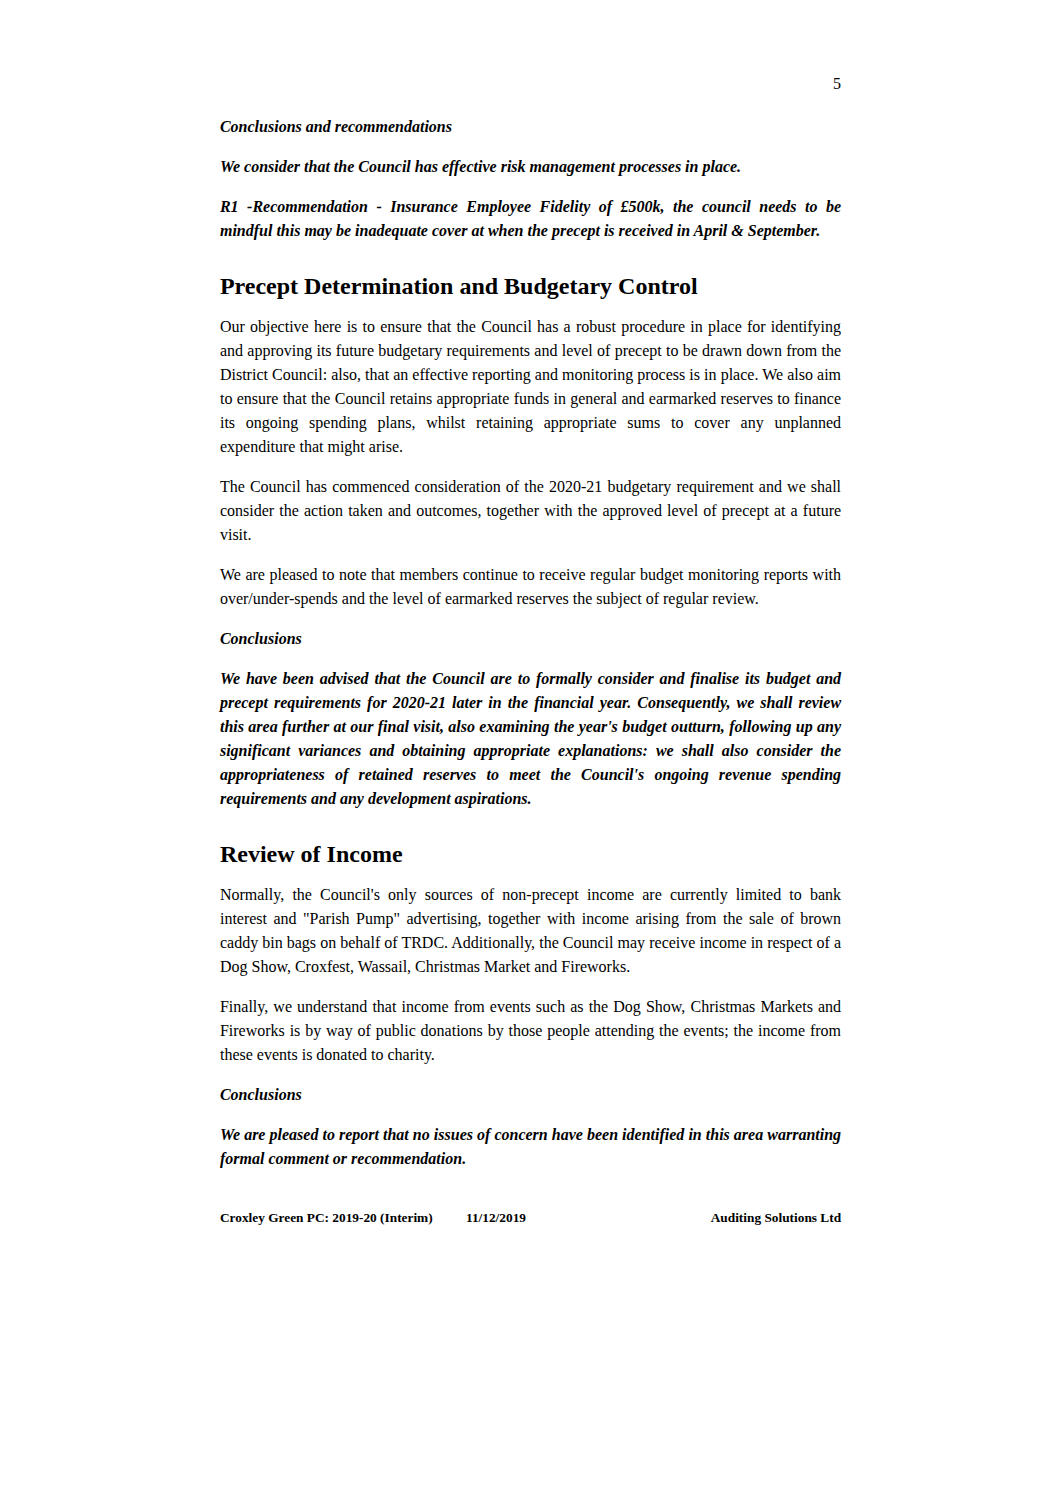5
Conclusions and recommendations
We consider that the Council has effective risk management processes in place.
R1 -Recommendation - Insurance Employee Fidelity of £500k, the council needs to be mindful this may be inadequate cover at when the precept is received in April & September.
Precept Determination and Budgetary Control
Our objective here is to ensure that the Council has a robust procedure in place for identifying and approving its future budgetary requirements and level of precept to be drawn down from the District Council: also, that an effective reporting and monitoring process is in place. We also aim to ensure that the Council retains appropriate funds in general and earmarked reserves to finance its ongoing spending plans, whilst retaining appropriate sums to cover any unplanned expenditure that might arise.
The Council has commenced consideration of the 2020-21 budgetary requirement and we shall consider the action taken and outcomes, together with the approved level of precept at a future visit.
We are pleased to note that members continue to receive regular budget monitoring reports with over/under-spends and the level of earmarked reserves the subject of regular review.
Conclusions
We have been advised that the Council are to formally consider and finalise its budget and precept requirements for 2020-21 later in the financial year. Consequently, we shall review this area further at our final visit, also examining the year's budget outturn, following up any significant variances and obtaining appropriate explanations: we shall also consider the appropriateness of retained reserves to meet the Council's ongoing revenue spending requirements and any development aspirations.
Review of Income
Normally, the Council's only sources of non-precept income are currently limited to bank interest and "Parish Pump" advertising, together with income arising from the sale of brown caddy bin bags on behalf of TRDC. Additionally, the Council may receive income in respect of a Dog Show, Croxfest, Wassail, Christmas Market and Fireworks.
Finally, we understand that income from events such as the Dog Show, Christmas Markets and Fireworks is by way of public donations by those people attending the events; the income from these events is donated to charity.
Conclusions
We are pleased to report that no issues of concern have been identified in this area warranting formal comment or recommendation.
Croxley Green PC: 2019-20 (Interim) 11/12/2019 Auditing Solutions Ltd